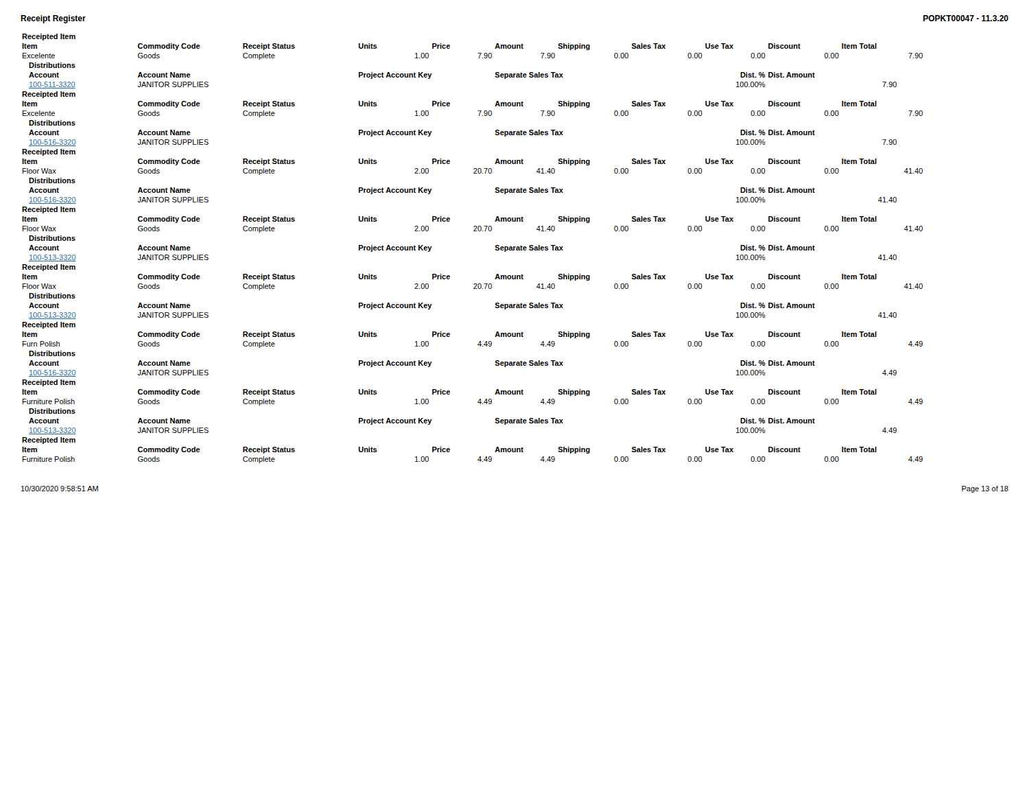Receipt Register
POPKT00047 - 11.3.20
| Receipted Item |
| Item | Commodity Code | Receipt Status | Units | Price | Amount | Shipping | Sales Tax | Use Tax | Discount | Item Total | |
| Excelente | Goods | Complete | 1.00 | 7.90 | 7.90 | 0.00 | 0.00 | 0.00 | 0.00 | 7.90 | |
| Distributions |
| Account | Account Name | Project Account Key | Separate Sales Tax | Dist. % | Dist. Amount | |
| 100-511-3320 | JANITOR SUPPLIES | | | 100.00% | 7.90 | |
| Receipted Item |
| Item | Commodity Code | Receipt Status | Units | Price | Amount | Shipping | Sales Tax | Use Tax | Discount | Item Total | |
| Excelente | Goods | Complete | 1.00 | 7.90 | 7.90 | 0.00 | 0.00 | 0.00 | 0.00 | 7.90 | |
| Distributions |
| Account | Account Name | Project Account Key | Separate Sales Tax | Dist. % | Dist. Amount | |
| 100-516-3320 | JANITOR SUPPLIES | | | 100.00% | 7.90 | |
| Receipted Item |
| Item | Commodity Code | Receipt Status | Units | Price | Amount | Shipping | Sales Tax | Use Tax | Discount | Item Total | |
| Floor Wax | Goods | Complete | 2.00 | 20.70 | 41.40 | 0.00 | 0.00 | 0.00 | 0.00 | 41.40 | |
| Distributions |
| Account | Account Name | Project Account Key | Separate Sales Tax | Dist. % | Dist. Amount | |
| 100-516-3320 | JANITOR SUPPLIES | | | 100.00% | 41.40 | |
| Receipted Item |
| Item | Commodity Code | Receipt Status | Units | Price | Amount | Shipping | Sales Tax | Use Tax | Discount | Item Total | |
| Floor Wax | Goods | Complete | 2.00 | 20.70 | 41.40 | 0.00 | 0.00 | 0.00 | 0.00 | 41.40 | |
| Distributions |
| Account | Account Name | Project Account Key | Separate Sales Tax | Dist. % | Dist. Amount | |
| 100-513-3320 | JANITOR SUPPLIES | | | 100.00% | 41.40 | |
| Receipted Item |
| Item | Commodity Code | Receipt Status | Units | Price | Amount | Shipping | Sales Tax | Use Tax | Discount | Item Total | |
| Floor Wax | Goods | Complete | 2.00 | 20.70 | 41.40 | 0.00 | 0.00 | 0.00 | 0.00 | 41.40 | |
| Distributions |
| Account | Account Name | Project Account Key | Separate Sales Tax | Dist. % | Dist. Amount | |
| 100-513-3320 | JANITOR SUPPLIES | | | 100.00% | 41.40 | |
| Receipted Item |
| Item | Commodity Code | Receipt Status | Units | Price | Amount | Shipping | Sales Tax | Use Tax | Discount | Item Total | |
| Furn Polish | Goods | Complete | 1.00 | 4.49 | 4.49 | 0.00 | 0.00 | 0.00 | 0.00 | 4.49 | |
| Distributions |
| Account | Account Name | Project Account Key | Separate Sales Tax | Dist. % | Dist. Amount | |
| 100-516-3320 | JANITOR SUPPLIES | | | 100.00% | 4.49 | |
| Receipted Item |
| Item | Commodity Code | Receipt Status | Units | Price | Amount | Shipping | Sales Tax | Use Tax | Discount | Item Total | |
| Furniture Polish | Goods | Complete | 1.00 | 4.49 | 4.49 | 0.00 | 0.00 | 0.00 | 0.00 | 4.49 | |
| Distributions |
| Account | Account Name | Project Account Key | Separate Sales Tax | Dist. % | Dist. Amount | |
| 100-513-3320 | JANITOR SUPPLIES | | | 100.00% | 4.49 | |
| Receipted Item |
| Item | Commodity Code | Receipt Status | Units | Price | Amount | Shipping | Sales Tax | Use Tax | Discount | Item Total | |
| Furniture Polish | Goods | Complete | 1.00 | 4.49 | 4.49 | 0.00 | 0.00 | 0.00 | 0.00 | 4.49 | |
10/30/2020 9:58:51 AM
Page 13 of 18